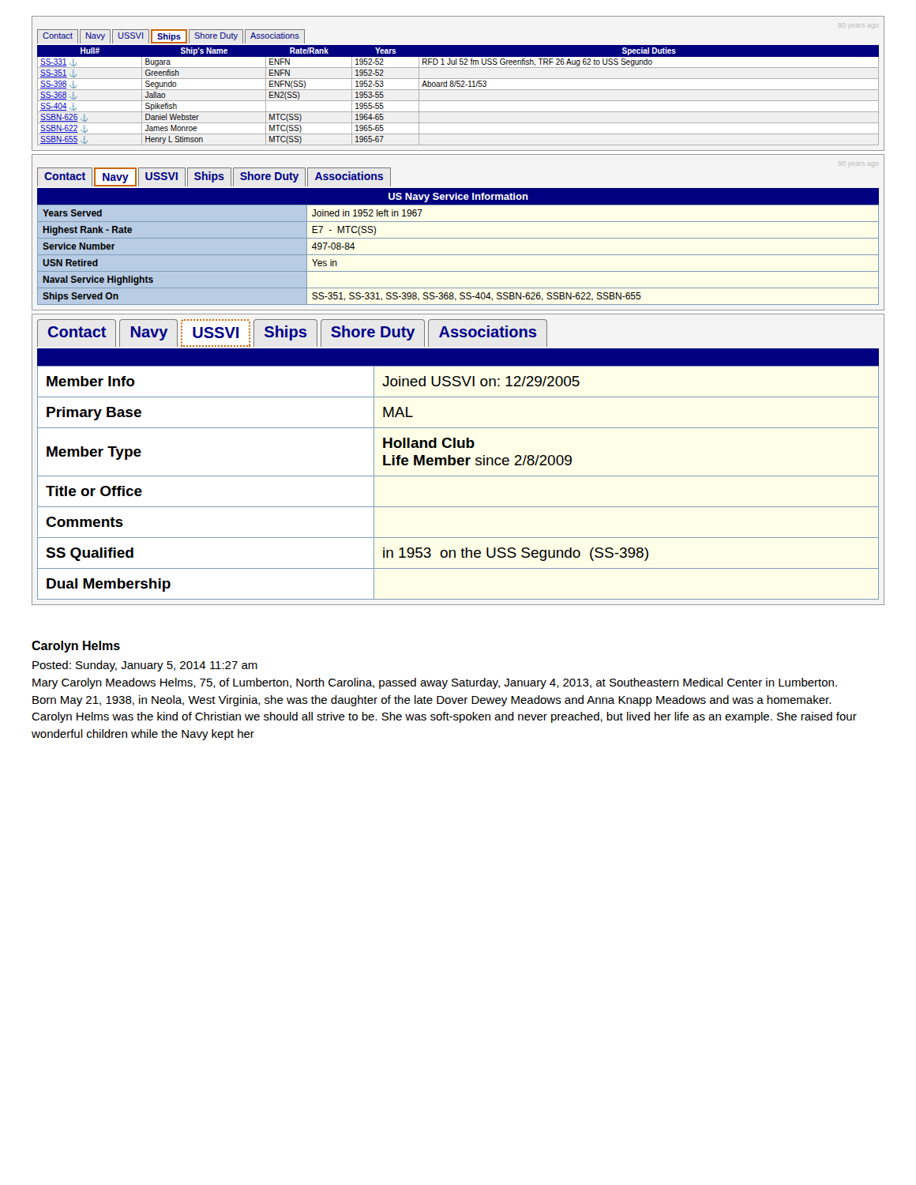90 years ago
Contact
Navy
USSVI
Ships
Shore Duty
Associations
| Hull# | Ship's Name | Rate/Rank | Years | Special Duties |
| --- | --- | --- | --- | --- |
| SS-331 ⚓ | Bugara | ENFN | 1952-52 | RFD 1 Jul 52 fm USS Greenfish, TRF 26 Aug 62 to USS Segundo |
| SS-351 ⚓ | Greenfish | ENFN | 1952-52 | |
| SS-398 ⚓ | Segundo | ENFN(SS) | 1952-53 | Aboard 8/52-11/53 |
| SS-368 ⚓ | Jallao | EN2(SS) | 1953-55 | |
| SS-404 ⚓ | Spikefish | | 1955-55 | |
| SSBN-626 ⚓ | Daniel Webster | MTC(SS) | 1964-65 | |
| SSBN-622 ⚓ | James Monroe | MTC(SS) | 1965-65 | |
| SSBN-655 ⚓ | Henry L Stimson | MTC(SS) | 1965-67 | |
90 years ago
Contact
Navy
USSVI
Ships
Shore Duty
Associations
US Navy Service Information
| Years Served | Joined in 1952 left in 1967 |
| Highest Rank - Rate | E7 - MTC(SS) |
| Service Number | 497-08-84 |
| USN Retired | Yes in |
| Naval Service Highlights | |
| Ships Served On | SS-351, SS-331, SS-398, SS-368, SS-404, SSBN-626, SSBN-622, SSBN-655 |
Contact
Navy
USSVI
Ships
Shore Duty
Associations
| Member Info | Joined USSVI on: 12/29/2005 |
| Primary Base | MAL |
| Member Type | Holland Club Life Member since 2/8/2009 |
| Title or Office | |
| Comments | |
| SS Qualified | in 1953 on the USS Segundo (SS-398) |
| Dual Membership | |
Carolyn Helms
Posted: Sunday, January 5, 2014 11:27 am
Mary Carolyn Meadows Helms, 75, of Lumberton, North Carolina, passed away Saturday, January 4, 2013, at Southeastern Medical Center in Lumberton.
Born May 21, 1938, in Neola, West Virginia, she was the daughter of the late Dover Dewey Meadows and Anna Knapp Meadows and was a homemaker.
Carolyn Helms was the kind of Christian we should all strive to be. She was soft-spoken and never preached, but lived her life as an example. She raised four wonderful children while the Navy kept her